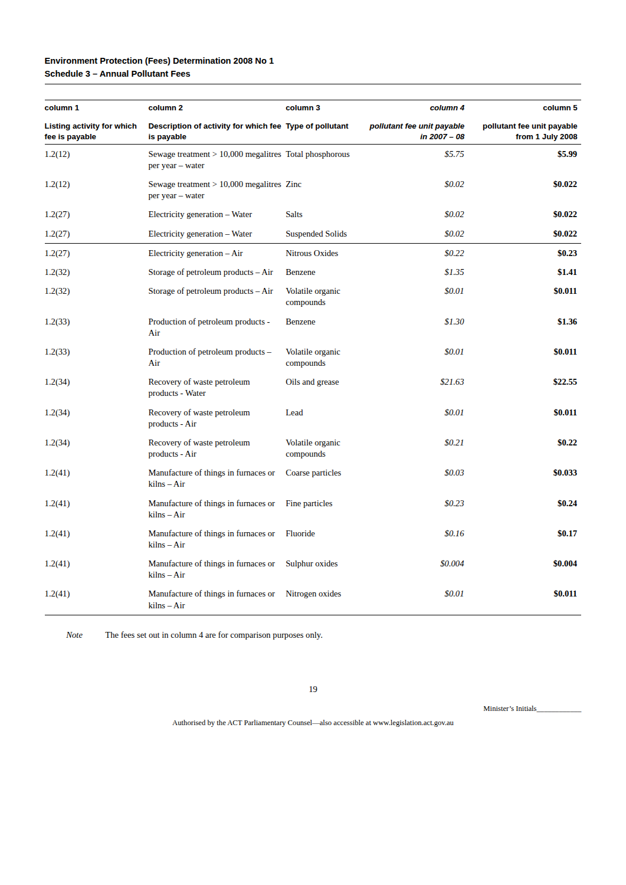Environment Protection (Fees) Determination 2008 No 1
Schedule 3 – Annual Pollutant Fees
| column 1 | column 2 | column 3 | column 4 | column 5 |
| --- | --- | --- | --- | --- |
| Listing activity for which fee is payable | Description of activity for which fee is payable | Type of pollutant | pollutant fee unit payable in 2007 – 08 | pollutant fee unit payable from 1 July 2008 |
| 1.2(12) | Sewage treatment > 10,000 megalitres per year – water | Total phosphorous | $5.75 | $5.99 |
| 1.2(12) | Sewage treatment > 10,000 megalitres per year – water | Zinc | $0.02 | $0.022 |
| 1.2(27) | Electricity generation – Water | Salts | $0.02 | $0.022 |
| 1.2(27) | Electricity generation – Water | Suspended Solids | $0.02 | $0.022 |
| 1.2(27) | Electricity generation – Air | Nitrous Oxides | $0.22 | $0.23 |
| 1.2(32) | Storage of petroleum products – Air | Benzene | $1.35 | $1.41 |
| 1.2(32) | Storage of petroleum products – Air | Volatile organic compounds | $0.01 | $0.011 |
| 1.2(33) | Production of petroleum products - Air | Benzene | $1.30 | $1.36 |
| 1.2(33) | Production of petroleum products – Air | Volatile organic compounds | $0.01 | $0.011 |
| 1.2(34) | Recovery of waste petroleum products - Water | Oils and grease | $21.63 | $22.55 |
| 1.2(34) | Recovery of waste petroleum products - Air | Lead | $0.01 | $0.011 |
| 1.2(34) | Recovery of waste petroleum products - Air | Volatile organic compounds | $0.21 | $0.22 |
| 1.2(41) | Manufacture of things in furnaces or kilns – Air | Coarse particles | $0.03 | $0.033 |
| 1.2(41) | Manufacture of things in furnaces or kilns – Air | Fine particles | $0.23 | $0.24 |
| 1.2(41) | Manufacture of things in furnaces or kilns – Air | Fluoride | $0.16 | $0.17 |
| 1.2(41) | Manufacture of things in furnaces or kilns – Air | Sulphur oxides | $0.004 | $0.004 |
| 1.2(41) | Manufacture of things in furnaces or kilns – Air | Nitrogen oxides | $0.01 | $0.011 |
Note The fees set out in column 4 are for comparison purposes only.
19
Minister’s Initials____________
Authorised by the ACT Parliamentary Counsel—also accessible at www.legislation.act.gov.au